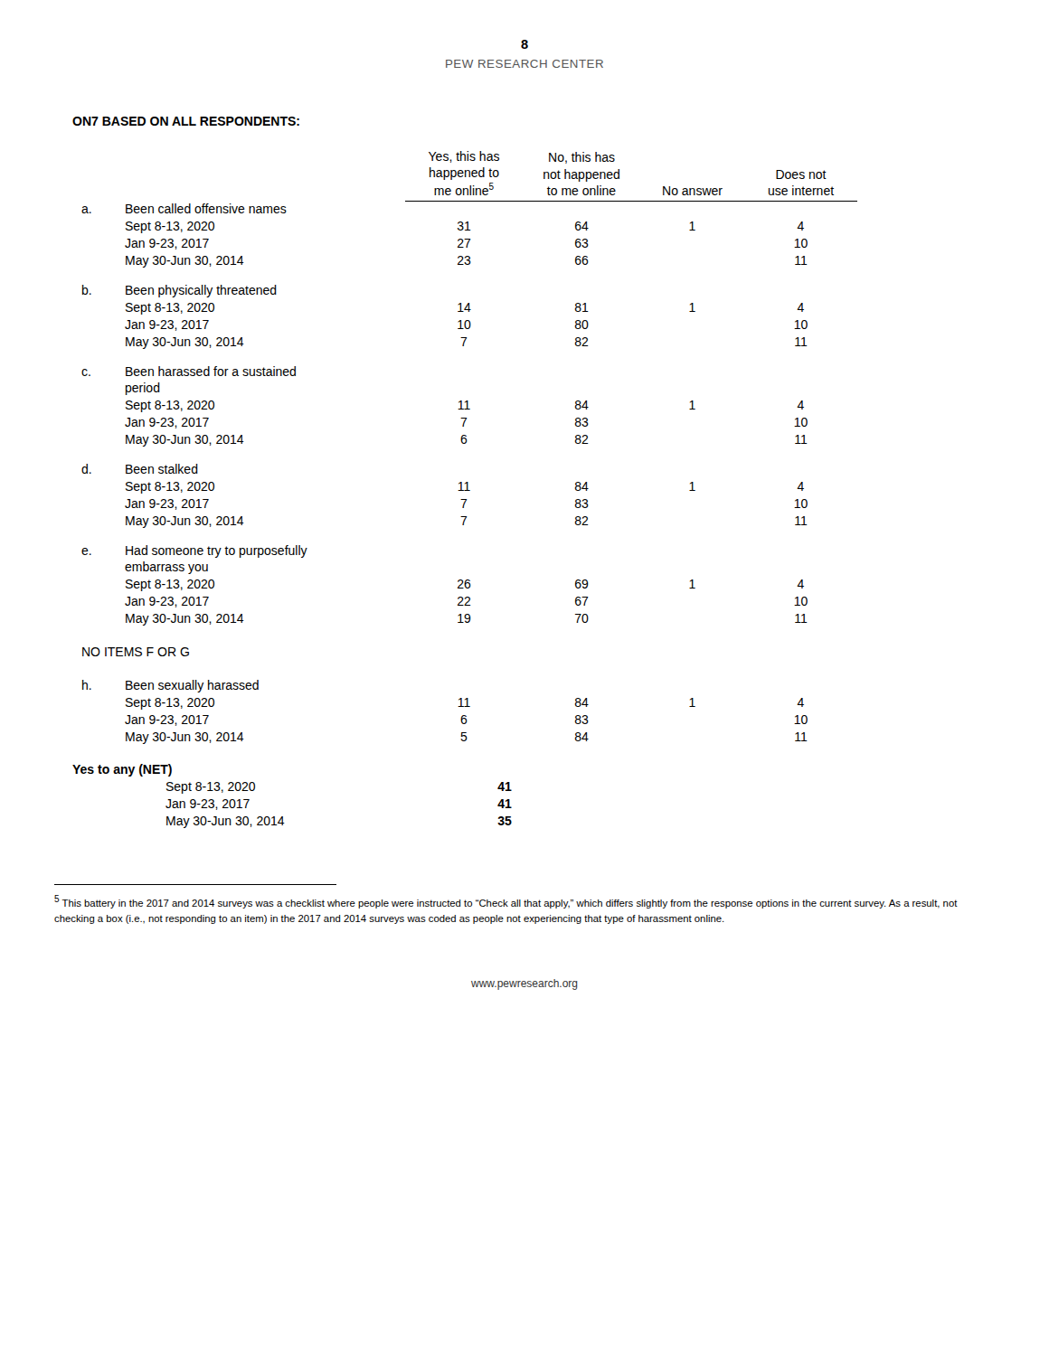8
PEW RESEARCH CENTER
ON7 BASED ON ALL RESPONDENTS:
| | | Yes, this has happened to me online 5 | No, this has not happened to me online | No answer | Does not use internet |
| --- | --- | --- | --- | --- | --- |
| a. | Been called offensive names | | | | |
| | Sept 8-13, 2020 | 31 | 64 | 1 | 4 |
| | Jan 9-23, 2017 | 27 | 63 | | 10 |
| | May 30-Jun 30, 2014 | 23 | 66 | | 11 |
| b. | Been physically threatened | | | | |
| | Sept 8-13, 2020 | 14 | 81 | 1 | 4 |
| | Jan 9-23, 2017 | 10 | 80 | | 10 |
| | May 30-Jun 30, 2014 | 7 | 82 | | 11 |
| c. | Been harassed for a sustained period | | | | |
| | Sept 8-13, 2020 | 11 | 84 | 1 | 4 |
| | Jan 9-23, 2017 | 7 | 83 | | 10 |
| | May 30-Jun 30, 2014 | 6 | 82 | | 11 |
| d. | Been stalked | | | | |
| | Sept 8-13, 2020 | 11 | 84 | 1 | 4 |
| | Jan 9-23, 2017 | 7 | 83 | | 10 |
| | May 30-Jun 30, 2014 | 7 | 82 | | 11 |
| e. | Had someone try to purposefully embarrass you | | | | |
| | Sept 8-13, 2020 | 26 | 69 | 1 | 4 |
| | Jan 9-23, 2017 | 22 | 67 | | 10 |
| | May 30-Jun 30, 2014 | 19 | 70 | | 11 |
NO ITEMS F OR G
| h. | Been sexually harassed | | | | |
| | Sept 8-13, 2020 | 11 | 84 | 1 | 4 |
| | Jan 9-23, 2017 | 6 | 83 | | 10 |
| | May 30-Jun 30, 2014 | 5 | 84 | | 11 |
Yes to any (NET)
| | Sept 8-13, 2020 | 41 |
| | Jan 9-23, 2017 | 41 |
| | May 30-Jun 30, 2014 | 35 |
5 This battery in the 2017 and 2014 surveys was a checklist where people were instructed to “Check all that apply,” which differs slightly from the response options in the current survey. As a result, not checking a box (i.e., not responding to an item) in the 2017 and 2014 surveys was coded as people not experiencing that type of harassment online.
www.pewresearch.org